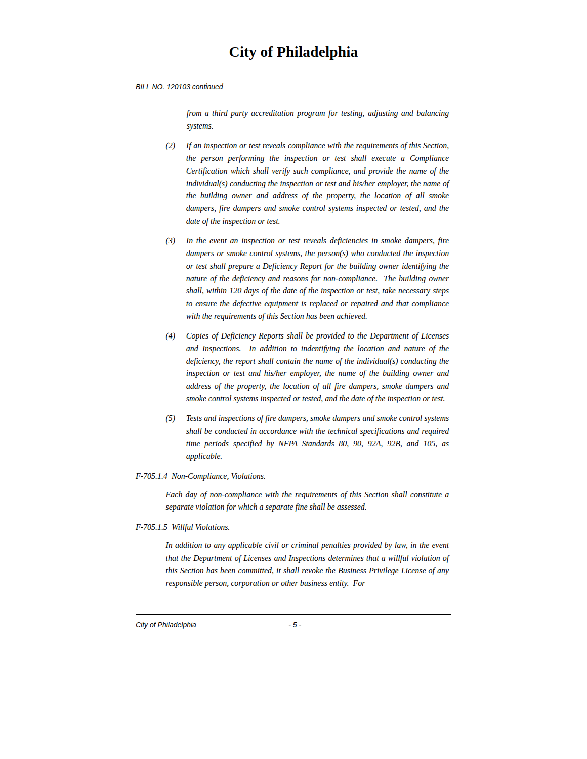City of Philadelphia
BILL NO. 120103 continued
from a third party accreditation program for testing, adjusting and balancing systems.
(2) If an inspection or test reveals compliance with the requirements of this Section, the person performing the inspection or test shall execute a Compliance Certification which shall verify such compliance, and provide the name of the individual(s) conducting the inspection or test and his/her employer, the name of the building owner and address of the property, the location of all smoke dampers, fire dampers and smoke control systems inspected or tested, and the date of the inspection or test.
(3) In the event an inspection or test reveals deficiencies in smoke dampers, fire dampers or smoke control systems, the person(s) who conducted the inspection or test shall prepare a Deficiency Report for the building owner identifying the nature of the deficiency and reasons for non-compliance. The building owner shall, within 120 days of the date of the inspection or test, take necessary steps to ensure the defective equipment is replaced or repaired and that compliance with the requirements of this Section has been achieved.
(4) Copies of Deficiency Reports shall be provided to the Department of Licenses and Inspections. In addition to indentifying the location and nature of the deficiency, the report shall contain the name of the individual(s) conducting the inspection or test and his/her employer, the name of the building owner and address of the property, the location of all fire dampers, smoke dampers and smoke control systems inspected or tested, and the date of the inspection or test.
(5) Tests and inspections of fire dampers, smoke dampers and smoke control systems shall be conducted in accordance with the technical specifications and required time periods specified by NFPA Standards 80, 90, 92A, 92B, and 105, as applicable.
F-705.1.4 Non-Compliance, Violations.
Each day of non-compliance with the requirements of this Section shall constitute a separate violation for which a separate fine shall be assessed.
F-705.1.5 Willful Violations.
In addition to any applicable civil or criminal penalties provided by law, in the event that the Department of Licenses and Inspections determines that a willful violation of this Section has been committed, it shall revoke the Business Privilege License of any responsible person, corporation or other business entity. For
City of Philadelphia - 5 -